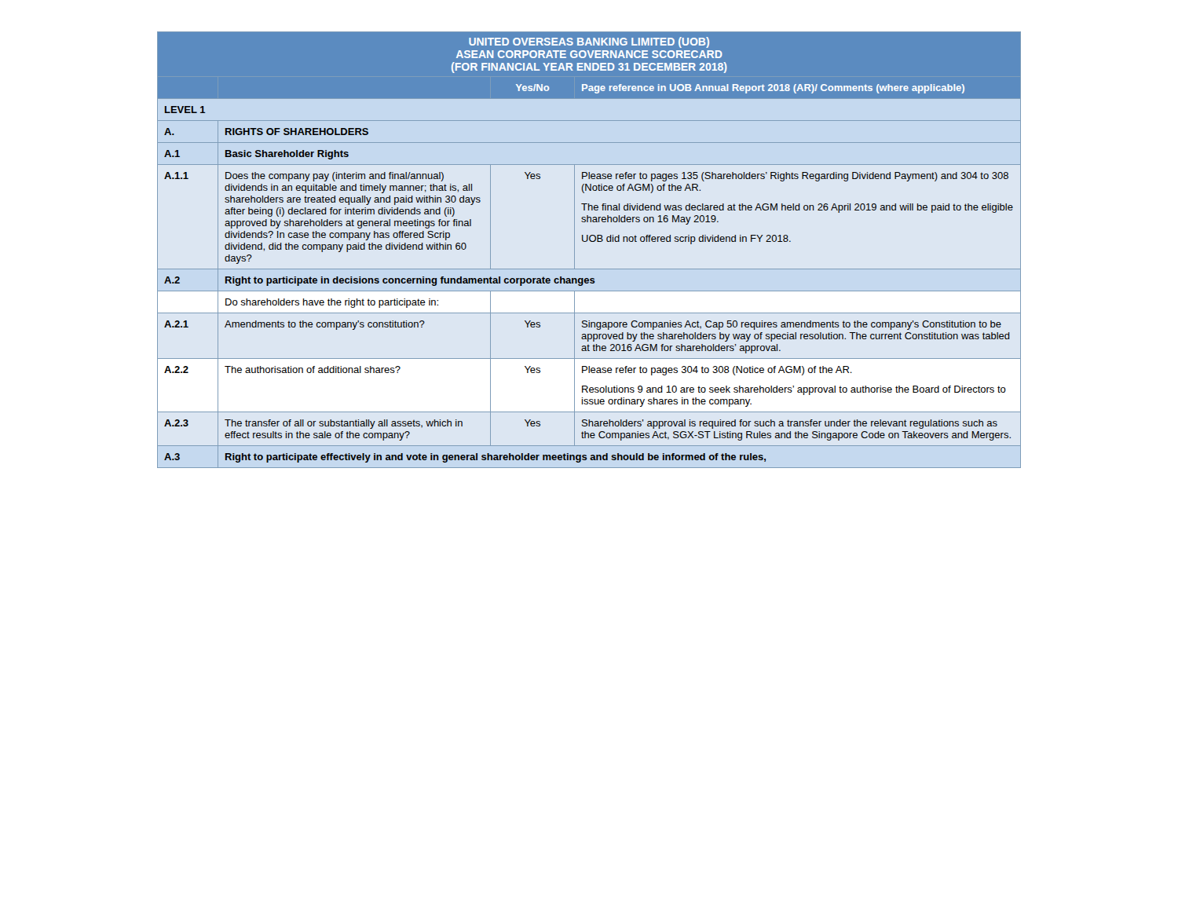| UNITED OVERSEAS BANKING LIMITED (UOB) ASEAN CORPORATE GOVERNANCE SCORECARD (FOR FINANCIAL YEAR ENDED 31 DECEMBER 2018) |
| | | Yes/No | Page reference in UOB Annual Report 2018 (AR)/ Comments (where applicable) |
| LEVEL 1 |
| A. | RIGHTS OF SHAREHOLDERS |
| A.1 | Basic Shareholder Rights |
| A.1.1 | Does the company pay (interim and final/annual) dividends in an equitable and timely manner; that is, all shareholders are treated equally and paid within 30 days after being (i) declared for interim dividends and (ii) approved by shareholders at general meetings for final dividends? In case the company has offered Scrip dividend, did the company paid the dividend within 60 days? | Yes | Please refer to pages 135 (Shareholders’ Rights Regarding Dividend Payment) and 304 to 308 (Notice of AGM) of the AR. The final dividend was declared at the AGM held on 26 April 2019 and will be paid to the eligible shareholders on 16 May 2019. UOB did not offered scrip dividend in FY 2018. |
| A.2 | Right to participate in decisions concerning fundamental corporate changes |
| | Do shareholders have the right to participate in: | | |
| A.2.1 | Amendments to the company's constitution? | Yes | Singapore Companies Act, Cap 50 requires amendments to the company's Constitution to be approved by the shareholders by way of special resolution. The current Constitution was tabled at the 2016 AGM for shareholders’ approval. |
| A.2.2 | The authorisation of additional shares? | Yes | Please refer to pages 304 to 308 (Notice of AGM) of the AR. Resolutions 9 and 10 are to seek shareholders’ approval to authorise the Board of Directors to issue ordinary shares in the company. |
| A.2.3 | The transfer of all or substantially all assets, which in effect results in the sale of the company? | Yes | Shareholders' approval is required for such a transfer under the relevant regulations such as the Companies Act, SGX-ST Listing Rules and the Singapore Code on Takeovers and Mergers. |
| A.3 | Right to participate effectively in and vote in general shareholder meetings and should be informed of the rules, |